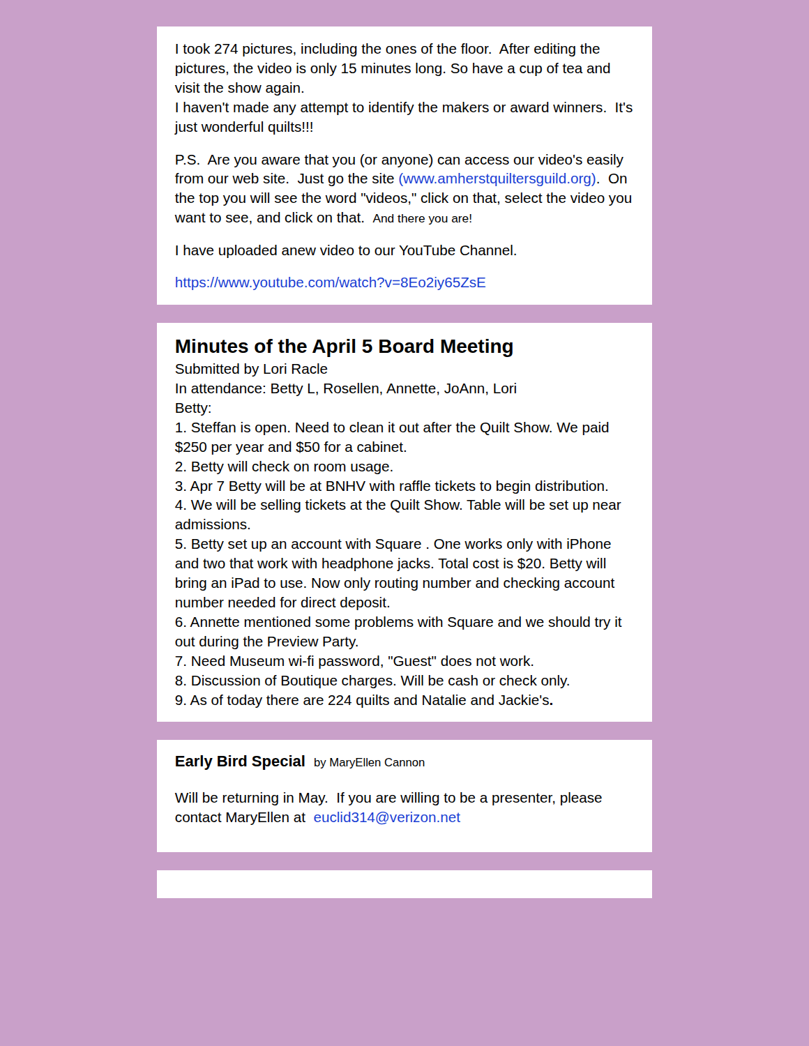I took 274 pictures, including the ones of the floor. After editing the pictures, the video is only 15 minutes long. So have a cup of tea and visit the show again.
I haven't made any attempt to identify the makers or award winners. It's just wonderful quilts!!!
P.S. Are you aware that you (or anyone) can access our video's easily from our web site. Just go the site (www.amherstquiltersguild.org). On the top you will see the word "videos," click on that, select the video you want to see, and click on that. And there you are!
I have uploaded anew video to our YouTube Channel.
https://www.youtube.com/watch?v=8Eo2iy65ZsE
Minutes of the April 5 Board Meeting
Submitted by Lori Racle
In attendance: Betty L, Rosellen, Annette, JoAnn, Lori
Betty:
1. Steffan is open. Need to clean it out after the Quilt Show. We paid $250 per year and $50 for a cabinet.
2. Betty will check on room usage.
3. Apr 7 Betty will be at BNHV with raffle tickets to begin distribution.
4. We will be selling tickets at the Quilt Show. Table will be set up near admissions.
5. Betty set up an account with Square . One works only with iPhone and two that work with headphone jacks. Total cost is $20. Betty will bring an iPad to use. Now only routing number and checking account number needed for direct deposit.
6. Annette mentioned some problems with Square and we should try it out during the Preview Party.
7. Need Museum wi-fi password, "Guest" does not work.
8. Discussion of Boutique charges. Will be cash or check only.
9. As of today there are 224 quilts and Natalie and Jackie's.
Early Bird Special by MaryEllen Cannon
Will be returning in May. If you are willing to be a presenter, please contact MaryEllen at euclid314@verizon.net